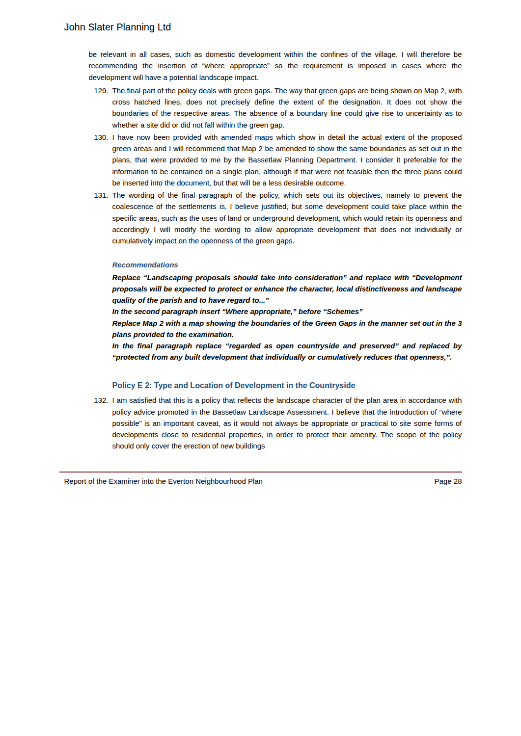John Slater Planning Ltd
be relevant in all cases, such as domestic development within the confines of the village. I will therefore be recommending the insertion of “where appropriate” so the requirement is imposed in cases where the development will have a potential landscape impact.
129. The final part of the policy deals with green gaps. The way that green gaps are being shown on Map 2, with cross hatched lines, does not precisely define the extent of the designation. It does not show the boundaries of the respective areas. The absence of a boundary line could give rise to uncertainty as to whether a site did or did not fall within the green gap.
130. I have now been provided with amended maps which show in detail the actual extent of the proposed green areas and I will recommend that Map 2 be amended to show the same boundaries as set out in the plans, that were provided to me by the Bassetlaw Planning Department. I consider it preferable for the information to be contained on a single plan, although if that were not feasible then the three plans could be inserted into the document, but that will be a less desirable outcome.
131. The wording of the final paragraph of the policy, which sets out its objectives, namely to prevent the coalescence of the settlements is, I believe justified, but some development could take place within the specific areas, such as the uses of land or underground development, which would retain its openness and accordingly I will modify the wording to allow appropriate development that does not individually or cumulatively impact on the openness of the green gaps.
Recommendations
Replace “Landscaping proposals should take into consideration” and replace with “Development proposals will be expected to protect or enhance the character, local distinctiveness and landscape quality of the parish and to have regard to...”
In the second paragraph insert “Where appropriate,” before “Schemes”
Replace Map 2 with a map showing the boundaries of the Green Gaps in the manner set out in the 3 plans provided to the examination.
In the final paragraph replace “regarded as open countryside and preserved” and replaced by “protected from any built development that individually or cumulatively reduces that openness,”.
Policy E 2: Type and Location of Development in the Countryside
132. I am satisfied that this is a policy that reflects the landscape character of the plan area in accordance with policy advice promoted in the Bassetlaw Landscape Assessment. I believe that the introduction of “where possible” is an important caveat, as it would not always be appropriate or practical to site some forms of developments close to residential properties, in order to protect their amenity. The scope of the policy should only cover the erection of new buildings
Report of the Examiner into the Everton Neighbourhood Plan
Page 28